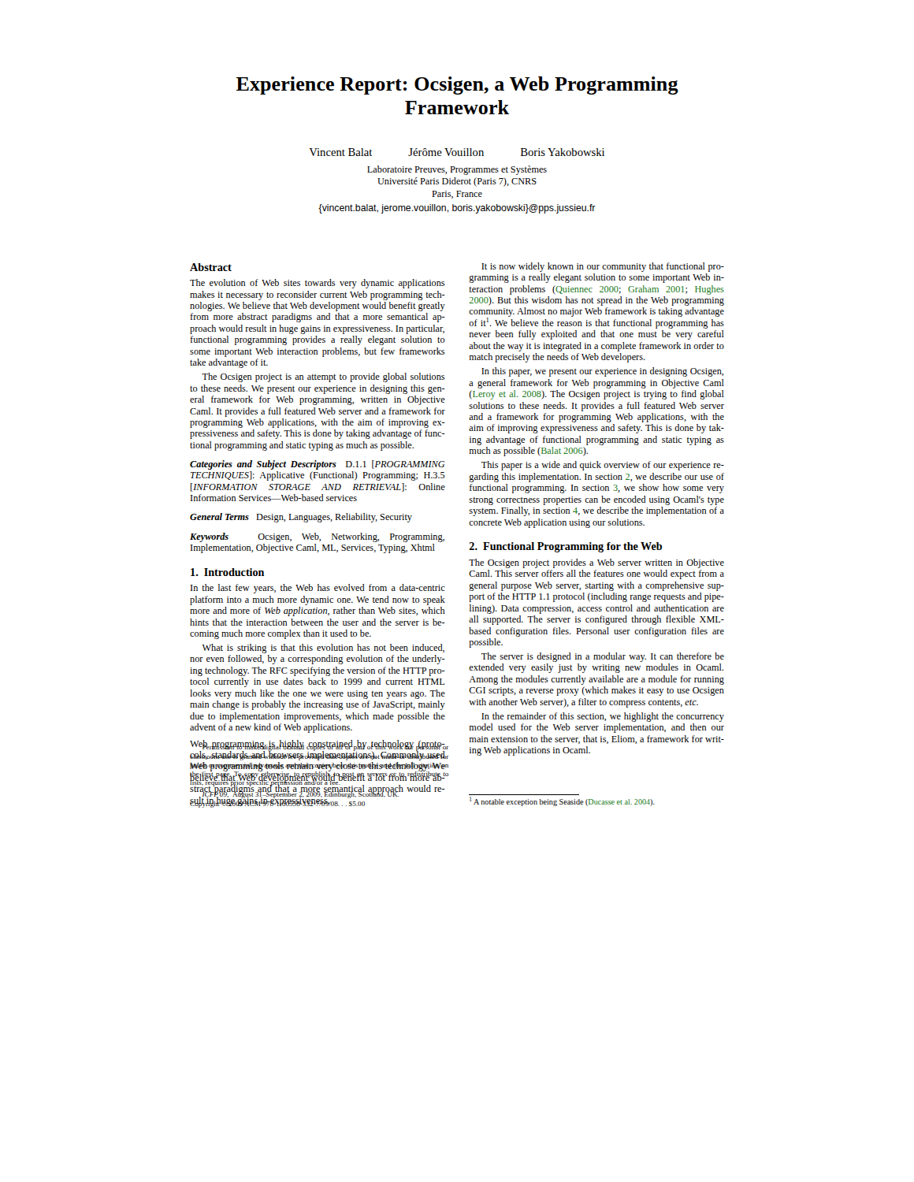Experience Report: Ocsigen, a Web Programming Framework
Vincent Balat Jérôme Vouillon Boris Yakobowski
Laboratoire Preuves, Programmes et Systèmes
Université Paris Diderot (Paris 7), CNRS
Paris, France
{vincent.balat, jerome.vouillon, boris.yakobowski}@pps.jussieu.fr
Abstract
The evolution of Web sites towards very dynamic applications makes it necessary to reconsider current Web programming technologies. We believe that Web development would benefit greatly from more abstract paradigms and that a more semantical approach would result in huge gains in expressiveness. In particular, functional programming provides a really elegant solution to some important Web interaction problems, but few frameworks take advantage of it.
The Ocsigen project is an attempt to provide global solutions to these needs. We present our experience in designing this general framework for Web programming, written in Objective Caml. It provides a full featured Web server and a framework for programming Web applications, with the aim of improving expressiveness and safety. This is done by taking advantage of functional programming and static typing as much as possible.
Categories and Subject Descriptors D.1.1 [PROGRAMMING TECHNIQUES]: Applicative (Functional) Programming; H.3.5 [INFORMATION STORAGE AND RETRIEVAL]: Online Information Services—Web-based services
General Terms Design, Languages, Reliability, Security
Keywords Ocsigen, Web, Networking, Programming, Implementation, Objective Caml, ML, Services, Typing, Xhtml
1. Introduction
In the last few years, the Web has evolved from a data-centric platform into a much more dynamic one. We tend now to speak more and more of Web application, rather than Web sites, which hints that the interaction between the user and the server is becoming much more complex than it used to be.
What is striking is that this evolution has not been induced, nor even followed, by a corresponding evolution of the underlying technology. The RFC specifying the version of the HTTP protocol currently in use dates back to 1999 and current HTML looks very much like the one we were using ten years ago. The main change is probably the increasing use of JavaScript, mainly due to implementation improvements, which made possible the advent of a new kind of Web applications.
Web programming is highly constrained by technology (protocols, standards and browsers implementations). Commonly used Web programming tools remain very close to this technology. We believe that Web development would benefit a lot from more abstract paradigms and that a more semantical approach would result in huge gains in expressiveness.
It is now widely known in our community that functional programming is a really elegant solution to some important Web interaction problems (Quiennec 2000; Graham 2001; Hughes 2000). But this wisdom has not spread in the Web programming community. Almost no major Web framework is taking advantage of it1. We believe the reason is that functional programming has never been fully exploited and that one must be very careful about the way it is integrated in a complete framework in order to match precisely the needs of Web developers.
In this paper, we present our experience in designing Ocsigen, a general framework for Web programming in Objective Caml (Leroy et al. 2008). The Ocsigen project is trying to find global solutions to these needs. It provides a full featured Web server and a framework for programming Web applications, with the aim of improving expressiveness and safety. This is done by taking advantage of functional programming and static typing as much as possible (Balat 2006).
This paper is a wide and quick overview of our experience regarding this implementation. In section 2, we describe our use of functional programming. In section 3, we show how some very strong correctness properties can be encoded using Ocaml's type system. Finally, in section 4, we describe the implementation of a concrete Web application using our solutions.
2. Functional Programming for the Web
The Ocsigen project provides a Web server written in Objective Caml. This server offers all the features one would expect from a general purpose Web server, starting with a comprehensive support of the HTTP 1.1 protocol (including range requests and pipelining). Data compression, access control and authentication are all supported. The server is configured through flexible XML-based configuration files. Personal user configuration files are possible.
The server is designed in a modular way. It can therefore be extended very easily just by writing new modules in Ocaml. Among the modules currently available are a module for running CGI scripts, a reverse proxy (which makes it easy to use Ocsigen with another Web server), a filter to compress contents, etc.
In the remainder of this section, we highlight the concurrency model used for the Web server implementation, and then our main extension to the server, that is, Eliom, a framework for writing Web applications in Ocaml.
1 A notable exception being Seaside (Ducasse et al. 2004).
Permission to make digital or hard copies of all or part of this work for personal or classroom use is granted without fee provided that copies are not made or distributed for profit or commercial advantage and that copies bear this notice and the full citation on the first page. To copy otherwise, to republish, to post on servers or to redistribute to lists, requires prior specific permission and/or a fee.
ICFP'09, August 31–September 2, 2009, Edinburgh, Scotland, UK.
Copyright © 2009 ACM 978-1-60558-332-7/09/08. . . $5.00